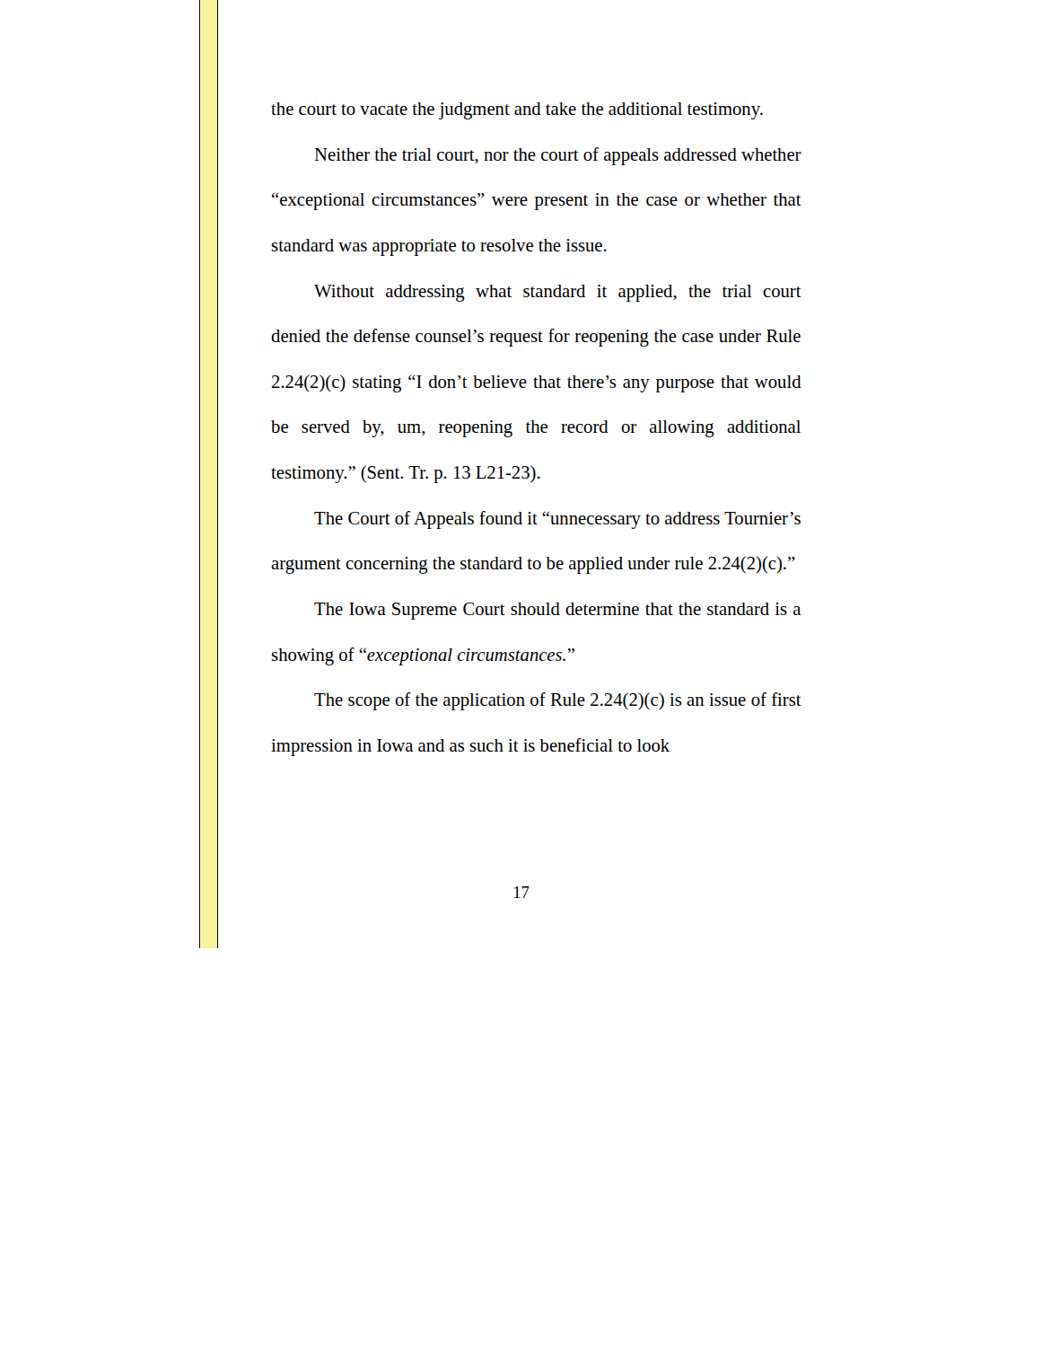the court to vacate the judgment and take the additional testimony.
Neither the trial court, nor the court of appeals addressed whether “exceptional circumstances” were present in the case or whether that standard was appropriate to resolve the issue.
Without addressing what standard it applied, the trial court denied the defense counsel’s request for reopening the case under Rule 2.24(2)(c) stating “I don’t believe that there’s any purpose that would be served by, um, reopening the record or allowing additional testimony.” (Sent. Tr. p. 13 L21-23).
The Court of Appeals found it “unnecessary to address Tournier’s argument concerning the standard to be applied under rule 2.24(2)(c).”
The Iowa Supreme Court should determine that the standard is a showing of “exceptional circumstances.”
The scope of the application of Rule 2.24(2)(c) is an issue of first impression in Iowa and as such it is beneficial to look
17